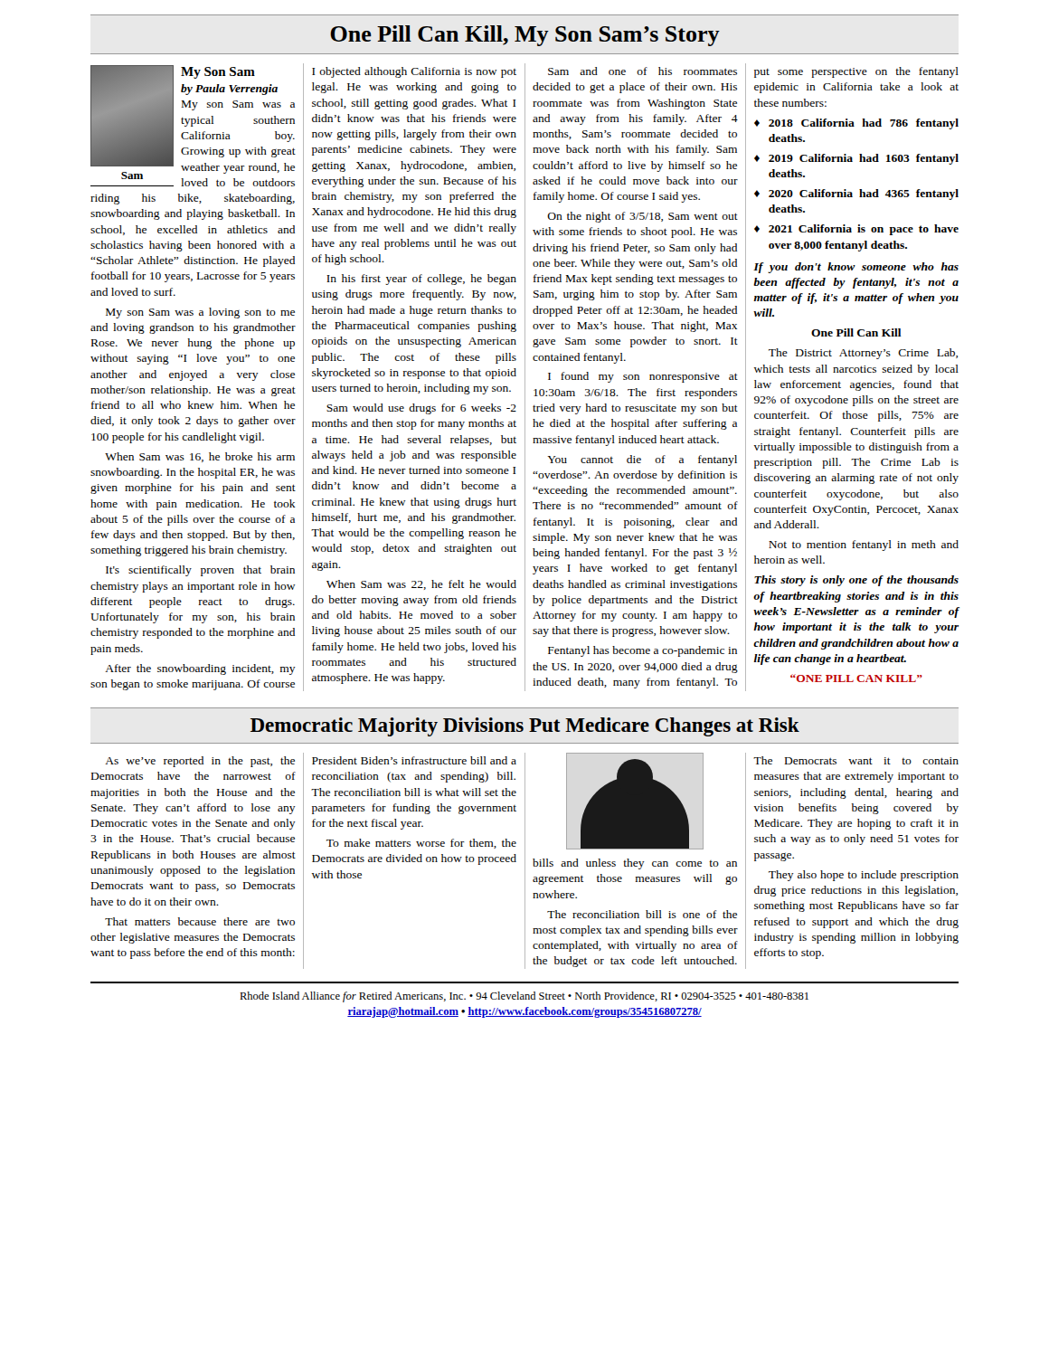One Pill Can Kill, My Son Sam’s Story
Sam
My Son Sam
by Paula Verrengia
My son Sam was a typical southern California boy. Growing up with great weather year round, he loved to be outdoors riding his bike, skateboarding, snowboarding and playing basketball. In school, he excelled in athletics and scholastics having been honored with a “Scholar Athlete” distinction. He played football for 10 years, Lacrosse for 5 years and loved to surf.
My son Sam was a loving son to me and loving grandson to his grandmother Rose. We never hung the phone up without saying “I love you” to one another and enjoyed a very close mother/son relationship. He was a great friend to all who knew him. When he died, it only took 2 days to gather over 100 people for his candlelight vigil.
When Sam was 16, he broke his arm snowboarding. In the hospital ER, he was given morphine for his pain and sent home with pain medication. He took about 5 of the pills over the course of a few days and then stopped. But by then, something triggered his brain chemistry.
It's scientifically proven that brain chemistry plays an important role in how different people react to drugs. Unfortunately for my son, his brain chemistry responded to the morphine and pain meds.
After the snowboarding incident, my son began to smoke marijuana. Of course I objected although California is now pot legal. He was working and going to school, still getting good grades. What I didn’t know was that his friends were now getting pills, largely from their own parents’ medicine cabinets. They were getting Xanax, hydrocodone, ambien, everything under the sun. Because of his brain chemistry, my son preferred the Xanax and hydrocodone. He hid this drug use from me well and we didn’t really have any real problems until he was out of high school.
In his first year of college, he began using drugs more frequently. By now, heroin had made a huge return thanks to the Pharmaceutical companies pushing opioids on the unsuspecting American public. The cost of these pills skyrocketed so in response to that opioid users turned to heroin, including my son.
Sam would use drugs for 6 weeks -2 months and then stop for many months at a time. He had several relapses, but always held a job and was responsible and kind. He never turned into someone I didn’t know and didn’t become a criminal. He knew that using drugs hurt himself, hurt me, and his grandmother. That would be the compelling reason he would stop, detox and straighten out again.
When Sam was 22, he felt he would do better moving away from old friends and old habits. He moved to a sober living house about 25 miles south of our family home. He held two jobs, loved his roommates and his structured atmosphere. He was happy.
Sam and one of his roommates decided to get a place of their own. His roommate was from Washington State and away from his family. After 4 months, Sam’s roommate decided to move back north with his family. Sam couldn’t afford to live by himself so he asked if he could move back into our family home. Of course I said yes.
On the night of 3/5/18, Sam went out with some friends to shoot pool. He was driving his friend Peter, so Sam only had one beer. While they were out, Sam’s old friend Max kept sending text messages to Sam, urging him to stop by. After Sam dropped Peter off at 12:30am, he headed over to Max’s house. That night, Max gave Sam some powder to snort. It contained fentanyl.
I found my son nonresponsive at 10:30am 3/6/18. The first responders tried very hard to resuscitate my son but he died at the hospital after suffering a massive fentanyl induced heart attack.
You cannot die of a fentanyl “overdose”. An overdose by definition is “exceeding the recommended amount”. There is no “recommended” amount of fentanyl. It is poisoning, clear and simple. My son never knew that he was being handed fentanyl. For the past 3 ½ years I have worked to get fentanyl deaths handled as criminal investigations by police departments and the District Attorney for my county. I am happy to say that there is progress, however slow.
Fentanyl has become a co-pandemic in the US. In 2020, over 94,000 died a drug induced death, many from fentanyl. To put some perspective on the fentanyl epidemic in California take a look at these numbers:
2018 California had 786 fentanyl deaths.
2019 California had 1603 fentanyl deaths.
2020 California had 4365 fentanyl deaths.
2021 California is on pace to have over 8,000 fentanyl deaths.
If you don't know someone who has been affected by fentanyl, it's not a matter of if, it's a matter of when you will.
One Pill Can Kill
The District Attorney’s Crime Lab, which tests all narcotics seized by local law enforcement agencies, found that 92% of oxycodone pills on the street are counterfeit. Of those pills, 75% are straight fentanyl. Counterfeit pills are virtually impossible to distinguish from a prescription pill. The Crime Lab is discovering an alarming rate of not only counterfeit oxycodone, but also counterfeit OxyContin, Percocet, Xanax and Adderall.
Not to mention fentanyl in meth and heroin as well.
This story is only one of the thousands of heartbreaking stories and is in this week’s E-Newsletter as a reminder of how important it is the talk to your children and grandchildren about how a life can change in a heartbeat.
“ONE PILL CAN KILL”
Democratic Majority Divisions Put Medicare Changes at Risk
As we’ve reported in the past, the Democrats have the narrowest of majorities in both the House and the Senate. They can’t afford to lose any Democratic votes in the Senate and only 3 in the House. That’s crucial because Republicans in both Houses are almost unanimously opposed to the legislation Democrats want to pass, so Democrats have to do it on their own.
That matters because there are two other legislative measures the Democrats want to pass before the end of this month: President Biden’s infrastructure bill and a reconciliation (tax and spending) bill. The reconciliation bill is what will set the parameters for funding the government for the next fiscal year.
To make matters worse for them, the Democrats are divided on how to proceed with those
bills and unless they can come to an agreement those measures will go nowhere.
The reconciliation bill is one of the most complex tax and spending bills ever contemplated, with virtually no area of the budget or tax code left untouched. The Democrats want it to contain measures that are extremely important to seniors, including dental, hearing and vision benefits being covered by Medicare. They are hoping to craft it in such a way as to only need 51 votes for passage.
They also hope to include prescription drug price reductions in this legislation, something most Republicans have so far refused to support and which the drug industry is spending million in lobbying efforts to stop.
Rhode Island Alliance for Retired Americans, Inc. • 94 Cleveland Street • North Providence, RI • 02904-3525 • 401-480-8381
riarajap@hotmail.com • http://www.facebook.com/groups/354516807278/